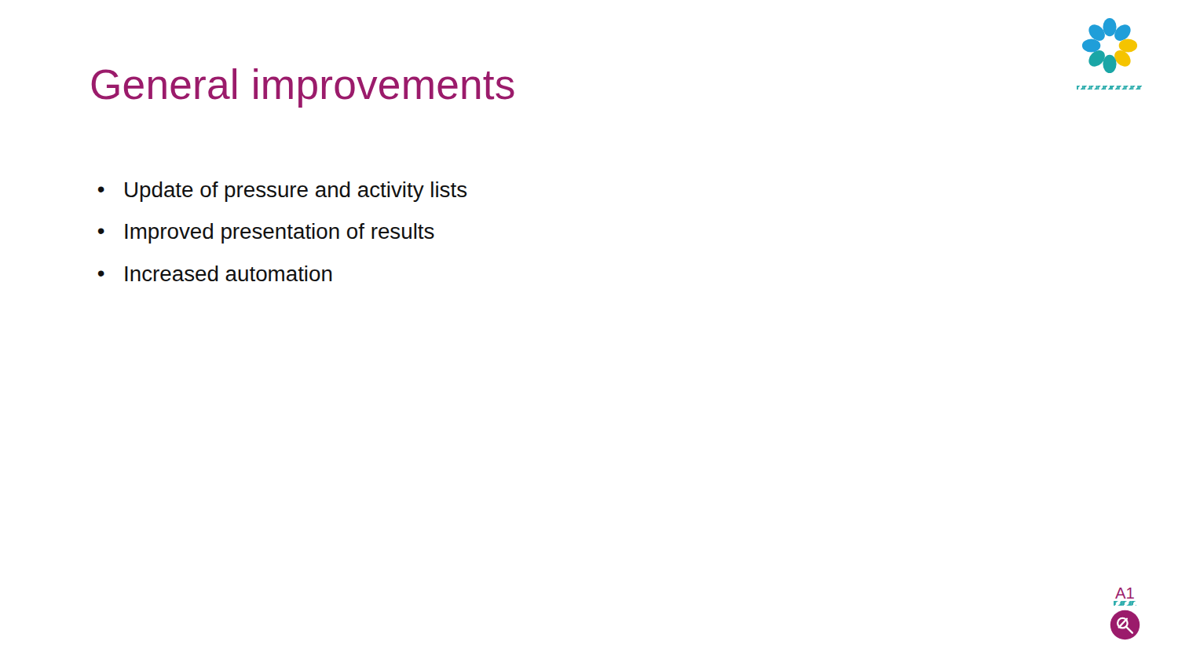General improvements
Update of pressure and activity lists
Improved presentation of results
Increased automation
A1